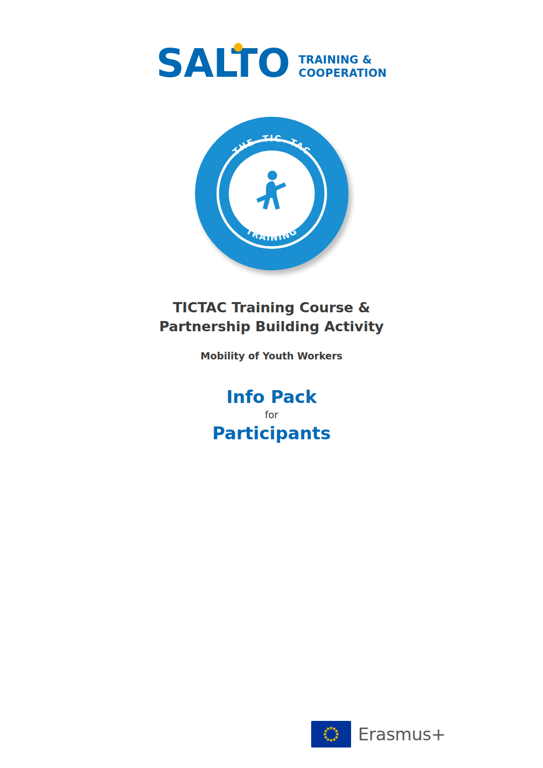SALTO
TRAINING &
COOPERATION
THE TIC TAC TRAINING
TICTAC Training Course &
Partnership Building Activity
Mobility of Youth Workers
Info Pack for Participants
Erasmus+